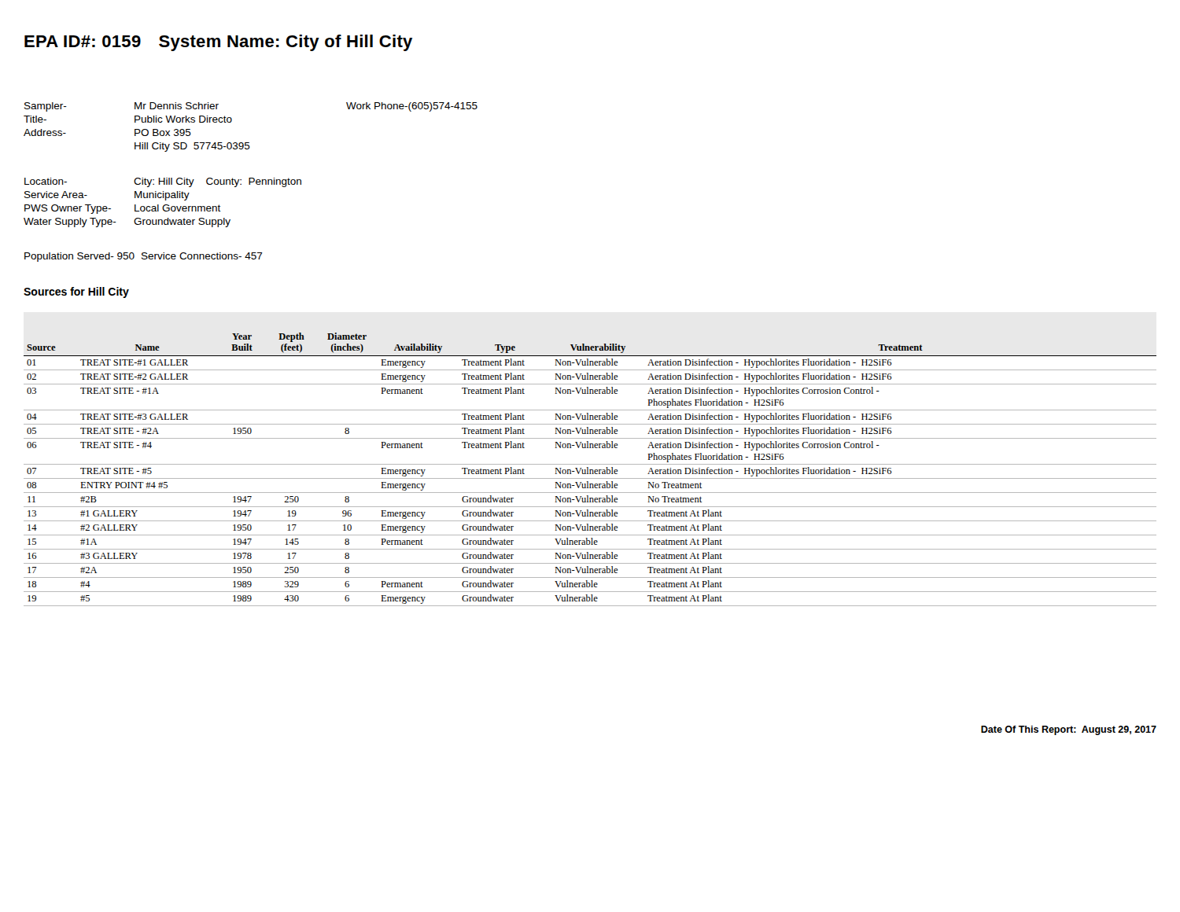EPA ID#: 0159 System Name: City of Hill City
| Sampler- | Mr Dennis Schrier | Work Phone-(605)574-4155 |
| Title- | Public Works Directo | |
| Address- | PO Box 395 | |
| | Hill City SD 57745-0395 | |
| Location- | City: Hill City County: Pennington |
| Service Area- | Municipality |
| PWS Owner Type- | Local Government |
| Water Supply Type- | Groundwater Supply |
Population Served- 950 Service Connections- 457
Sources for Hill City
| Source | Name | Year Built | Depth (feet) | Diameter (inches) | Availability | Type | Vulnerability | Treatment |
| --- | --- | --- | --- | --- | --- | --- | --- | --- |
| 01 | TREAT SITE-#1 GALLER | | | | Emergency | Treatment Plant | Non-Vulnerable | Aeration Disinfection - Hypochlorites Fluoridation - H2SiF6 |
| 02 | TREAT SITE-#2 GALLER | | | | Emergency | Treatment Plant | Non-Vulnerable | Aeration Disinfection - Hypochlorites Fluoridation - H2SiF6 |
| 03 | TREAT SITE - #1A | | | | Permanent | Treatment Plant | Non-Vulnerable | Aeration Disinfection - Hypochlorites Corrosion Control - Phosphates Fluoridation - H2SiF6 |
| 04 | TREAT SITE-#3 GALLER | | | | | Treatment Plant | Non-Vulnerable | Aeration Disinfection - Hypochlorites Fluoridation - H2SiF6 |
| 05 | TREAT SITE - #2A | 1950 | | 8 | | Treatment Plant | Non-Vulnerable | Aeration Disinfection - Hypochlorites Fluoridation - H2SiF6 |
| 06 | TREAT SITE - #4 | | | | Permanent | Treatment Plant | Non-Vulnerable | Aeration Disinfection - Hypochlorites Corrosion Control - Phosphates Fluoridation - H2SiF6 |
| 07 | TREAT SITE - #5 | | | | Emergency | Treatment Plant | Non-Vulnerable | Aeration Disinfection - Hypochlorites Fluoridation - H2SiF6 |
| 08 | ENTRY POINT #4 #5 | | | | Emergency | | Non-Vulnerable | No Treatment |
| 11 | #2B | 1947 | 250 | 8 | | Groundwater | Non-Vulnerable | No Treatment |
| 13 | #1 GALLERY | 1947 | 19 | 96 | Emergency | Groundwater | Non-Vulnerable | Treatment At Plant |
| 14 | #2 GALLERY | 1950 | 17 | 10 | Emergency | Groundwater | Non-Vulnerable | Treatment At Plant |
| 15 | #1A | 1947 | 145 | 8 | Permanent | Groundwater | Vulnerable | Treatment At Plant |
| 16 | #3 GALLERY | 1978 | 17 | 8 | | Groundwater | Non-Vulnerable | Treatment At Plant |
| 17 | #2A | 1950 | 250 | 8 | | Groundwater | Non-Vulnerable | Treatment At Plant |
| 18 | #4 | 1989 | 329 | 6 | Permanent | Groundwater | Vulnerable | Treatment At Plant |
| 19 | #5 | 1989 | 430 | 6 | Emergency | Groundwater | Vulnerable | Treatment At Plant |
Date Of This Report: August 29, 2017